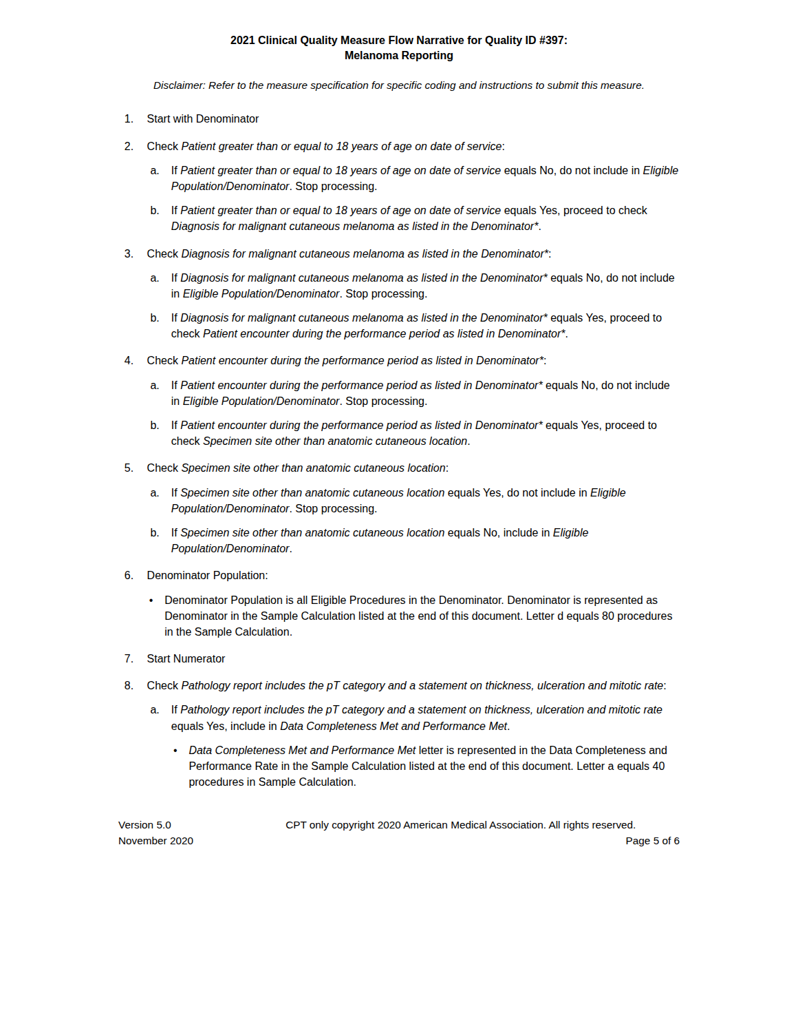2021 Clinical Quality Measure Flow Narrative for Quality ID #397:
Melanoma Reporting
Disclaimer: Refer to the measure specification for specific coding and instructions to submit this measure.
Start with Denominator
Check Patient greater than or equal to 18 years of age on date of service:
If Patient greater than or equal to 18 years of age on date of service equals No, do not include in Eligible Population/Denominator. Stop processing.
If Patient greater than or equal to 18 years of age on date of service equals Yes, proceed to check Diagnosis for malignant cutaneous melanoma as listed in the Denominator*.
Check Diagnosis for malignant cutaneous melanoma as listed in the Denominator*:
If Diagnosis for malignant cutaneous melanoma as listed in the Denominator* equals No, do not include in Eligible Population/Denominator. Stop processing.
If Diagnosis for malignant cutaneous melanoma as listed in the Denominator* equals Yes, proceed to check Patient encounter during the performance period as listed in Denominator*.
Check Patient encounter during the performance period as listed in Denominator*:
If Patient encounter during the performance period as listed in Denominator* equals No, do not include in Eligible Population/Denominator. Stop processing.
If Patient encounter during the performance period as listed in Denominator* equals Yes, proceed to check Specimen site other than anatomic cutaneous location.
Check Specimen site other than anatomic cutaneous location:
If Specimen site other than anatomic cutaneous location equals Yes, do not include in Eligible Population/Denominator. Stop processing.
If Specimen site other than anatomic cutaneous location equals No, include in Eligible Population/Denominator.
Denominator Population:
Denominator Population is all Eligible Procedures in the Denominator. Denominator is represented as Denominator in the Sample Calculation listed at the end of this document. Letter d equals 80 procedures in the Sample Calculation.
Start Numerator
Check Pathology report includes the pT category and a statement on thickness, ulceration and mitotic rate:
If Pathology report includes the pT category and a statement on thickness, ulceration and mitotic rate equals Yes, include in Data Completeness Met and Performance Met.
Data Completeness Met and Performance Met letter is represented in the Data Completeness and Performance Rate in the Sample Calculation listed at the end of this document. Letter a equals 40 procedures in Sample Calculation.
Version 5.0
November 2020
CPT only copyright 2020 American Medical Association. All rights reserved. Page 5 of 6